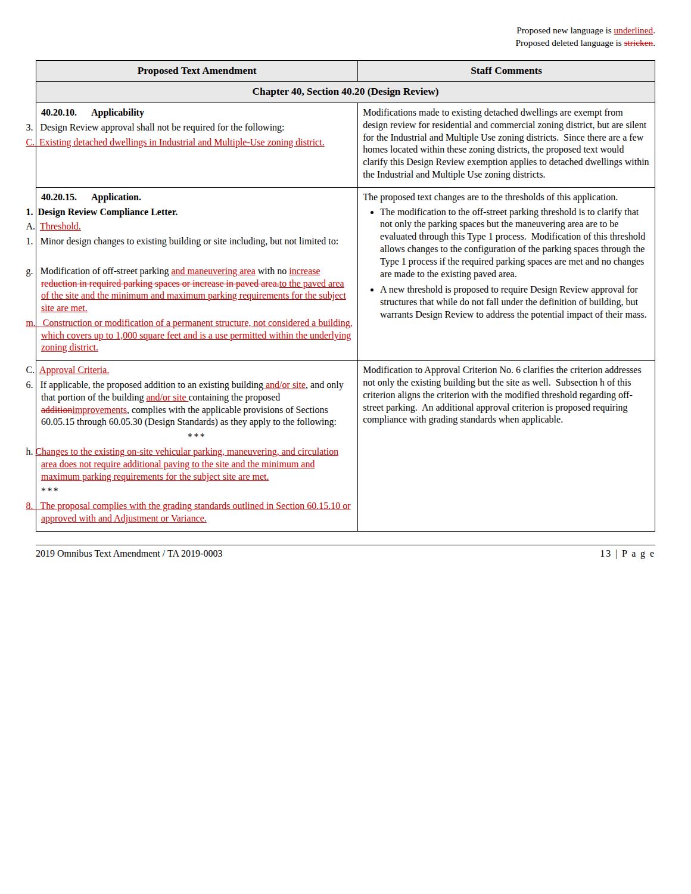Proposed new language is underlined.
Proposed deleted language is stricken.
| Proposed Text Amendment | Staff Comments |
| --- | --- |
| Chapter 40, Section 40.20 (Design Review) |
| 40.20.10. Applicability 3. Design Review approval shall not be required for the following: C. Existing detached dwellings in Industrial and Multiple-Use zoning district. | Modifications made to existing detached dwellings are exempt from design review for residential and commercial zoning district, but are silent for the Industrial and Multiple Use zoning districts. Since there are a few homes located within these zoning districts, the proposed text would clarify this Design Review exemption applies to detached dwellings within the Industrial and Multiple Use zoning districts. |
| 40.20.15. Application. 1. Design Review Compliance Letter. A. Threshold. 1. Minor design changes to existing building or site including, but not limited to: g. Modification of off-street parking and maneuvering area with no increase reduction in required parking spaces or increase in paved area. to the paved area of the site and the minimum and maximum parking requirements for the subject site are met. m. Construction or modification of a permanent structure, not considered a building, which covers up to 1,000 square feet and is a use permitted within the underlying zoning district. | The proposed text changes are to the thresholds of this application. The modification to the off-street parking threshold is to clarify that not only the parking spaces but the maneuvering area are to be evaluated through this Type 1 process. Modification of this threshold allows changes to the configuration of the parking spaces through the Type 1 process if the required parking spaces are met and no changes are made to the existing paved area. A new threshold is proposed to require Design Review approval for structures that while do not fall under the definition of building, but warrants Design Review to address the potential impact of their mass. |
| C. Approval Criteria. 6. If applicable, the proposed addition to an existing building and/or site , and only that portion of the building and/or site containing the proposed addition improvements , complies with the applicable provisions of Sections 60.05.15 through 60.05.30 (Design Standards) as they apply to the following: *** h. Changes to the existing on-site vehicular parking, maneuvering, and circulation area does not require additional paving to the site and the minimum and maximum parking requirements for the subject site are met. *** 8. The proposal complies with the grading standards outlined in Section 60.15.10 or approved with and Adjustment or Variance. | Modification to Approval Criterion No. 6 clarifies the criterion addresses not only the existing building but the site as well. Subsection h of this criterion aligns the criterion with the modified threshold regarding off-street parking. An additional approval criterion is proposed requiring compliance with grading standards when applicable. |
2019 Omnibus Text Amendment / TA 2019-0003
13 | P a g e